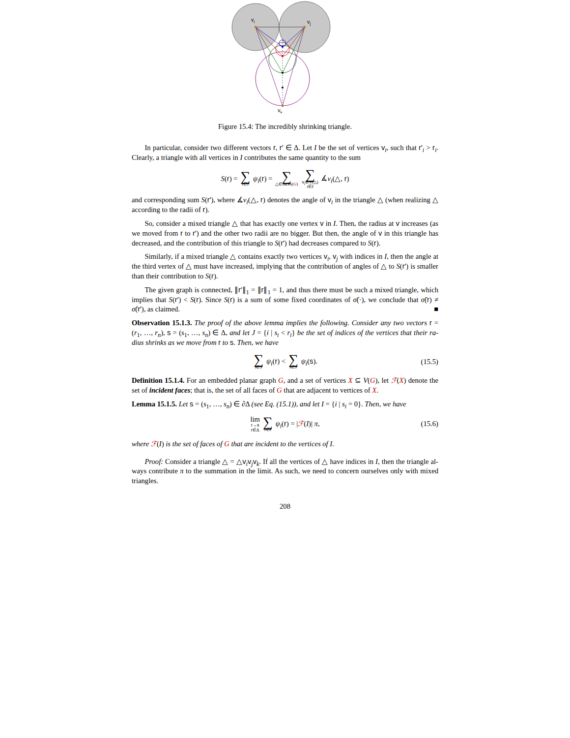vi vj vk
Figure 15.4: The incredibly shrinking triangle.
In particular, consider two different vectors r, r′ ∈ Δ. Let I be the set of vertices vi, such that r′i > ri. Clearly, a triangle with all vertices in I contributes the same quantity to the sum
S(r) = ∑i∈I ψi(r) = ∑△∈faces(G) ∑vi∈V(△)
i∈I vi(△, r)
and corresponding sum S(r′), where vi(△, r) denotes the angle of vi in the triangle △ (when realizing △ according to the radii of r).
So, consider a mixed triangle △ that has exactly one vertex v in I. Then, the radius at v increases (as we moved from r to r′) and the other two radii are no bigger. But then, the angle of v in this triangle has decreased, and the contribution of this triangle to S(r′) had decreases compared to S(r).
Similarly, if a mixed triangle △ contains exactly two vertices vi, vj with indices in I, then the angle at the third vertex of △ must have increased, implying that the contribution of angles of △ to S(r′) is smaller than their contribution to S(r).
The given graph is connected, ∥r′∥1 = ∥r∥1 = 1, and thus there must be such a mixed triangle, which implies that S(r′) < S(r). Since S(r) is a sum of some fixed coordinates of σ̂(·), we conclude that σ̂(r) ≠ σ̂(r′), as claimed. ■
Observation 15.1.3. The proof of the above lemma implies the following. Consider any two vectors r = (r1, …, rn), s = (s1, …, sn) ∈ Δ, and let J = {i | si < ri} be the set of indices of the vertices that their radius shrinks as we move from r to s. Then, we have
∑i∈J ψi(r) < ∑i∈J ψi(s). (15.5)
Definition 15.1.4. For an embedded planar graph G, and a set of vertices X ⊆ V(G), let ℱ(X) denote the set of incident faces; that is, the set of all faces of G that are adjacent to vertices of X.
Lemma 15.1.5. Let s = (s1, …, sn) ∈ ∂Δ (see Eq. (15.1)), and let I = {i | si = 0}. Then, we have
lim r→s r∈Δ ∑i∈I ψi(r) = |ℱ(I)| π, (15.6)
where ℱ(I) is the set of faces of G that are incident to the vertices of I.
Proof: Consider a triangle △ = △vivjvk. If all the vertices of △ have indices in I, then the triangle always contribute π to the summation in the limit. As such, we need to concern ourselves only with mixed triangles.
208